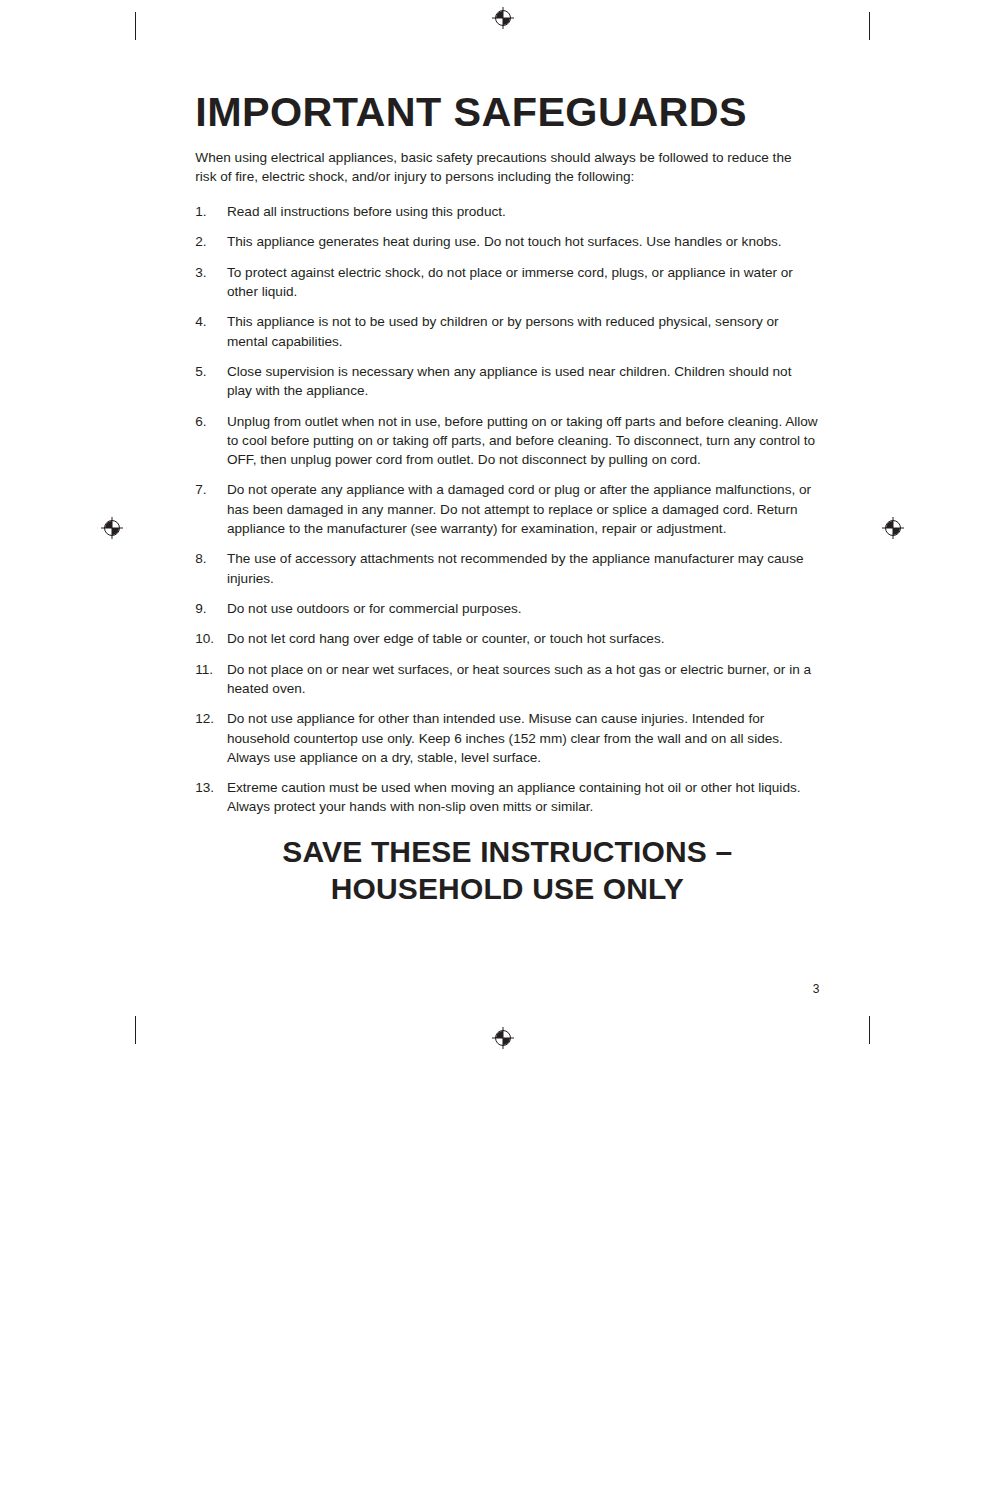IMPORTANT SAFEGUARDS
When using electrical appliances, basic safety precautions should always be followed to reduce the risk of fire, electric shock, and/or injury to persons including the following:
Read all instructions before using this product.
This appliance generates heat during use. Do not touch hot surfaces. Use handles or knobs.
To protect against electric shock, do not place or immerse cord, plugs, or appliance in water or other liquid.
This appliance is not to be used by children or by persons with reduced physical, sensory or mental capabilities.
Close supervision is necessary when any appliance is used near children. Children should not play with the appliance.
Unplug from outlet when not in use, before putting on or taking off parts and before cleaning. Allow to cool before putting on or taking off parts, and before cleaning. To disconnect, turn any control to OFF, then unplug power cord from outlet. Do not disconnect by pulling on cord.
Do not operate any appliance with a damaged cord or plug or after the appliance malfunctions, or has been damaged in any manner. Do not attempt to replace or splice a damaged cord. Return appliance to the manufacturer (see warranty) for examination, repair or adjustment.
The use of accessory attachments not recommended by the appliance manufacturer may cause injuries.
Do not use outdoors or for commercial purposes.
Do not let cord hang over edge of table or counter, or touch hot surfaces.
Do not place on or near wet surfaces, or heat sources such as a hot gas or electric burner, or in a heated oven.
Do not use appliance for other than intended use. Misuse can cause injuries. Intended for household countertop use only. Keep 6 inches (152 mm) clear from the wall and on all sides. Always use appliance on a dry, stable, level surface.
Extreme caution must be used when moving an appliance containing hot oil or other hot liquids. Always protect your hands with non-slip oven mitts or similar.
SAVE THESE INSTRUCTIONS –
HOUSEHOLD USE ONLY
3